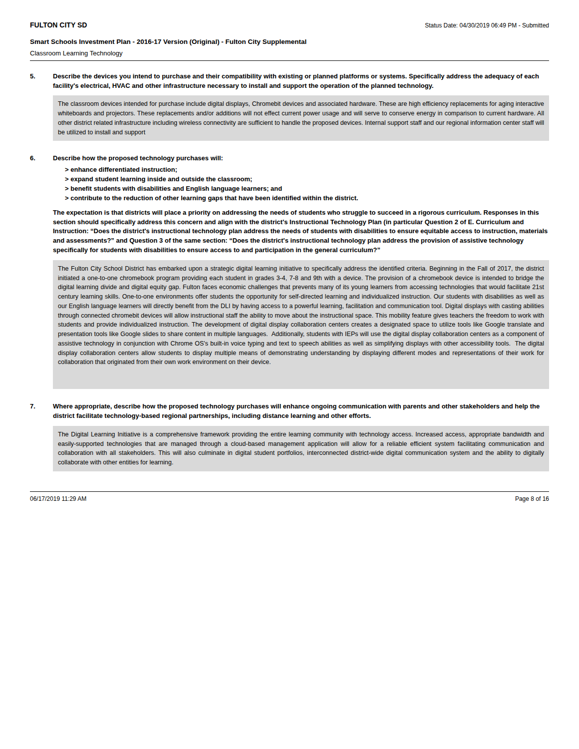FULTON CITY SD Status Date: 04/30/2019 06:49 PM - Submitted
Smart Schools Investment Plan - 2016-17 Version (Original) - Fulton City Supplemental
Classroom Learning Technology
5.
Describe the devices you intend to purchase and their compatibility with existing or planned platforms or systems. Specifically address the adequacy of each facility's electrical, HVAC and other infrastructure necessary to install and support the operation of the planned technology.
The classroom devices intended for purchase include digital displays, Chromebit devices and associated hardware. These are high efficiency replacements for aging interactive whiteboards and projectors. These replacements and/or additions will not effect current power usage and will serve to conserve energy in comparison to current hardware. All other district related infrastructure including wireless connectivity are sufficient to handle the proposed devices. Internal support staff and our regional information center staff will be utilized to install and support
6.
Describe how the proposed technology purchases will:
enhance differentiated instruction;
expand student learning inside and outside the classroom;
benefit students with disabilities and English language learners; and
contribute to the reduction of other learning gaps that have been identified within the district.
The expectation is that districts will place a priority on addressing the needs of students who struggle to succeed in a rigorous curriculum. Responses in this section should specifically address this concern and align with the district's Instructional Technology Plan (in particular Question 2 of E. Curriculum and Instruction: “Does the district's instructional technology plan address the needs of students with disabilities to ensure equitable access to instruction, materials and assessments?” and Question 3 of the same section: “Does the district's instructional technology plan address the provision of assistive technology specifically for students with disabilities to ensure access to and participation in the general curriculum?”
The Fulton City School District has embarked upon a strategic digital learning initiative to specifically address the identified criteria. Beginning in the Fall of 2017, the district initiated a one-to-one chromebook program providing each student in grades 3-4, 7-8 and 9th with a device. The provision of a chromebook device is intended to bridge the digital learning divide and digital equity gap. Fulton faces economic challenges that prevents many of its young learners from accessing technologies that would facilitate 21st century learning skills. One-to-one environments offer students the opportunity for self-directed learning and individualized instruction. Our students with disabilities as well as our English language learners will directly benefit from the DLI by having access to a powerful learning, facilitation and communication tool. Digital displays with casting abilities through connected chromebit devices will allow instructional staff the ability to move about the instructional space. This mobility feature gives teachers the freedom to work with students and provide individualized instruction. The development of digital display collaboration centers creates a designated space to utilize tools like Google translate and presentation tools like Google slides to share content in multiple languages. Additionally, students with IEPs will use the digital display collaboration centers as a component of assistive technology in conjunction with Chrome OS's built-in voice typing and text to speech abilities as well as simplifying displays with other accessibility tools. The digital display collaboration centers allow students to display multiple means of demonstrating understanding by displaying different modes and representations of their work for collaboration that originated from their own work environment on their device.
7.
Where appropriate, describe how the proposed technology purchases will enhance ongoing communication with parents and other stakeholders and help the district facilitate technology-based regional partnerships, including distance learning and other efforts.
The Digital Learning Initiative is a comprehensive framework providing the entire learning community with technology access. Increased access, appropriate bandwidth and easily-supported technologies that are managed through a cloud-based management application will allow for a reliable efficient system facilitating communication and collaboration with all stakeholders. This will also culminate in digital student portfolios, interconnected district-wide digital communication system and the ability to digitally collaborate with other entities for learning.
06/17/2019 11:29 AM Page 8 of 16